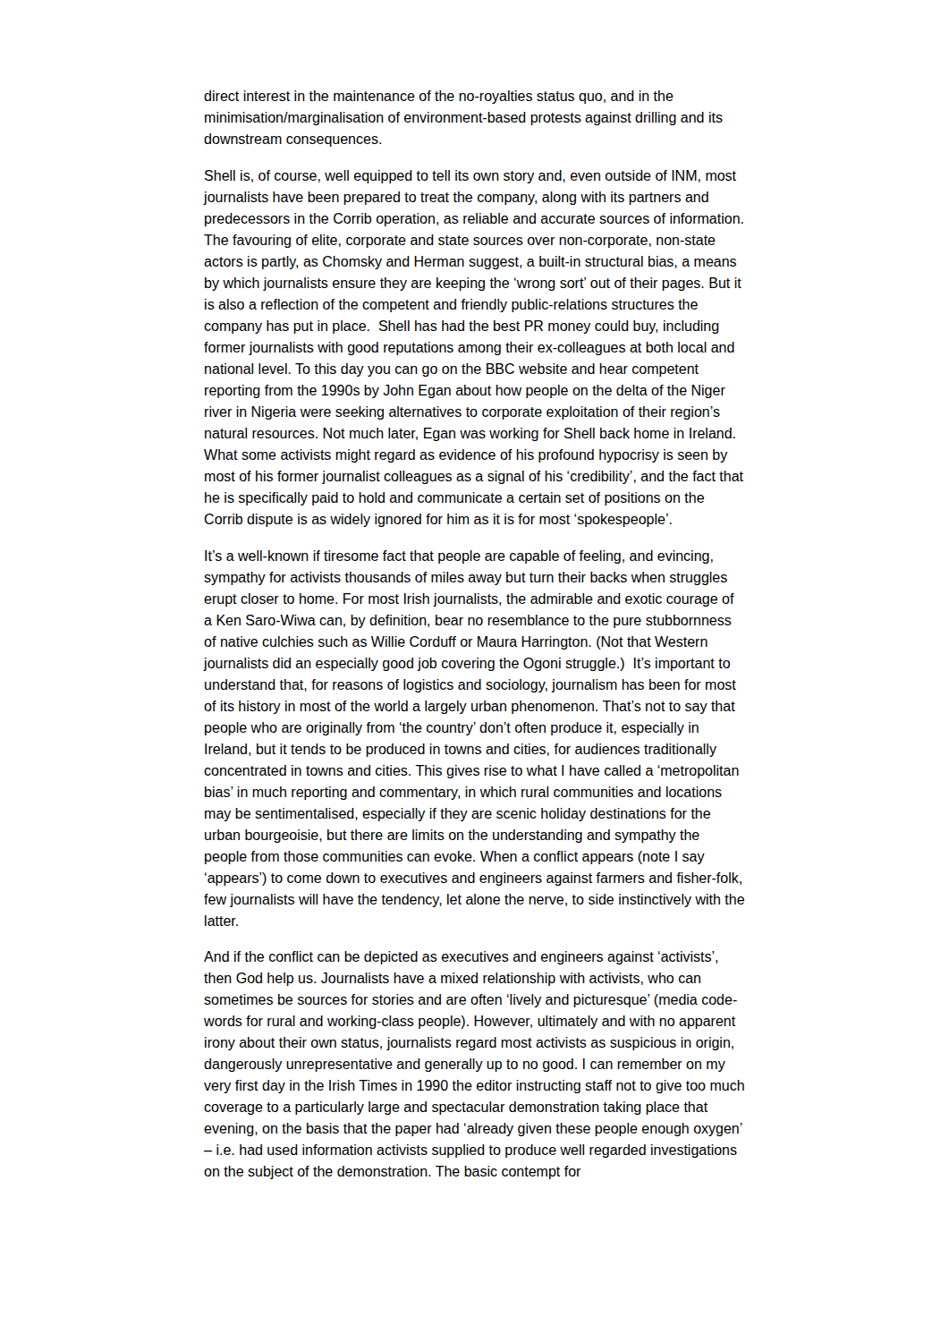direct interest in the maintenance of the no-royalties status quo, and in the minimisation/marginalisation of environment-based protests against drilling and its downstream consequences.
Shell is, of course, well equipped to tell its own story and, even outside of INM, most journalists have been prepared to treat the company, along with its partners and predecessors in the Corrib operation, as reliable and accurate sources of information. The favouring of elite, corporate and state sources over non-corporate, non-state actors is partly, as Chomsky and Herman suggest, a built-in structural bias, a means by which journalists ensure they are keeping the ‘wrong sort’ out of their pages. But it is also a reflection of the competent and friendly public-relations structures the company has put in place. Shell has had the best PR money could buy, including former journalists with good reputations among their ex-colleagues at both local and national level. To this day you can go on the BBC website and hear competent reporting from the 1990s by John Egan about how people on the delta of the Niger river in Nigeria were seeking alternatives to corporate exploitation of their region’s natural resources. Not much later, Egan was working for Shell back home in Ireland. What some activists might regard as evidence of his profound hypocrisy is seen by most of his former journalist colleagues as a signal of his ‘credibility’, and the fact that he is specifically paid to hold and communicate a certain set of positions on the Corrib dispute is as widely ignored for him as it is for most ‘spokespeople’.
It’s a well-known if tiresome fact that people are capable of feeling, and evincing, sympathy for activists thousands of miles away but turn their backs when struggles erupt closer to home. For most Irish journalists, the admirable and exotic courage of a Ken Saro-Wiwa can, by definition, bear no resemblance to the pure stubbornness of native culchies such as Willie Corduff or Maura Harrington. (Not that Western journalists did an especially good job covering the Ogoni struggle.) It’s important to understand that, for reasons of logistics and sociology, journalism has been for most of its history in most of the world a largely urban phenomenon. That’s not to say that people who are originally from ‘the country’ don’t often produce it, especially in Ireland, but it tends to be produced in towns and cities, for audiences traditionally concentrated in towns and cities. This gives rise to what I have called a ‘metropolitan bias’ in much reporting and commentary, in which rural communities and locations may be sentimentalised, especially if they are scenic holiday destinations for the urban bourgeoisie, but there are limits on the understanding and sympathy the people from those communities can evoke. When a conflict appears (note I say ‘appears’) to come down to executives and engineers against farmers and fisher-folk, few journalists will have the tendency, let alone the nerve, to side instinctively with the latter.
And if the conflict can be depicted as executives and engineers against ‘activists’, then God help us. Journalists have a mixed relationship with activists, who can sometimes be sources for stories and are often ‘lively and picturesque’ (media code-words for rural and working-class people). However, ultimately and with no apparent irony about their own status, journalists regard most activists as suspicious in origin, dangerously unrepresentative and generally up to no good. I can remember on my very first day in the Irish Times in 1990 the editor instructing staff not to give too much coverage to a particularly large and spectacular demonstration taking place that evening, on the basis that the paper had ‘already given these people enough oxygen’ – i.e. had used information activists supplied to produce well regarded investigations on the subject of the demonstration. The basic contempt for